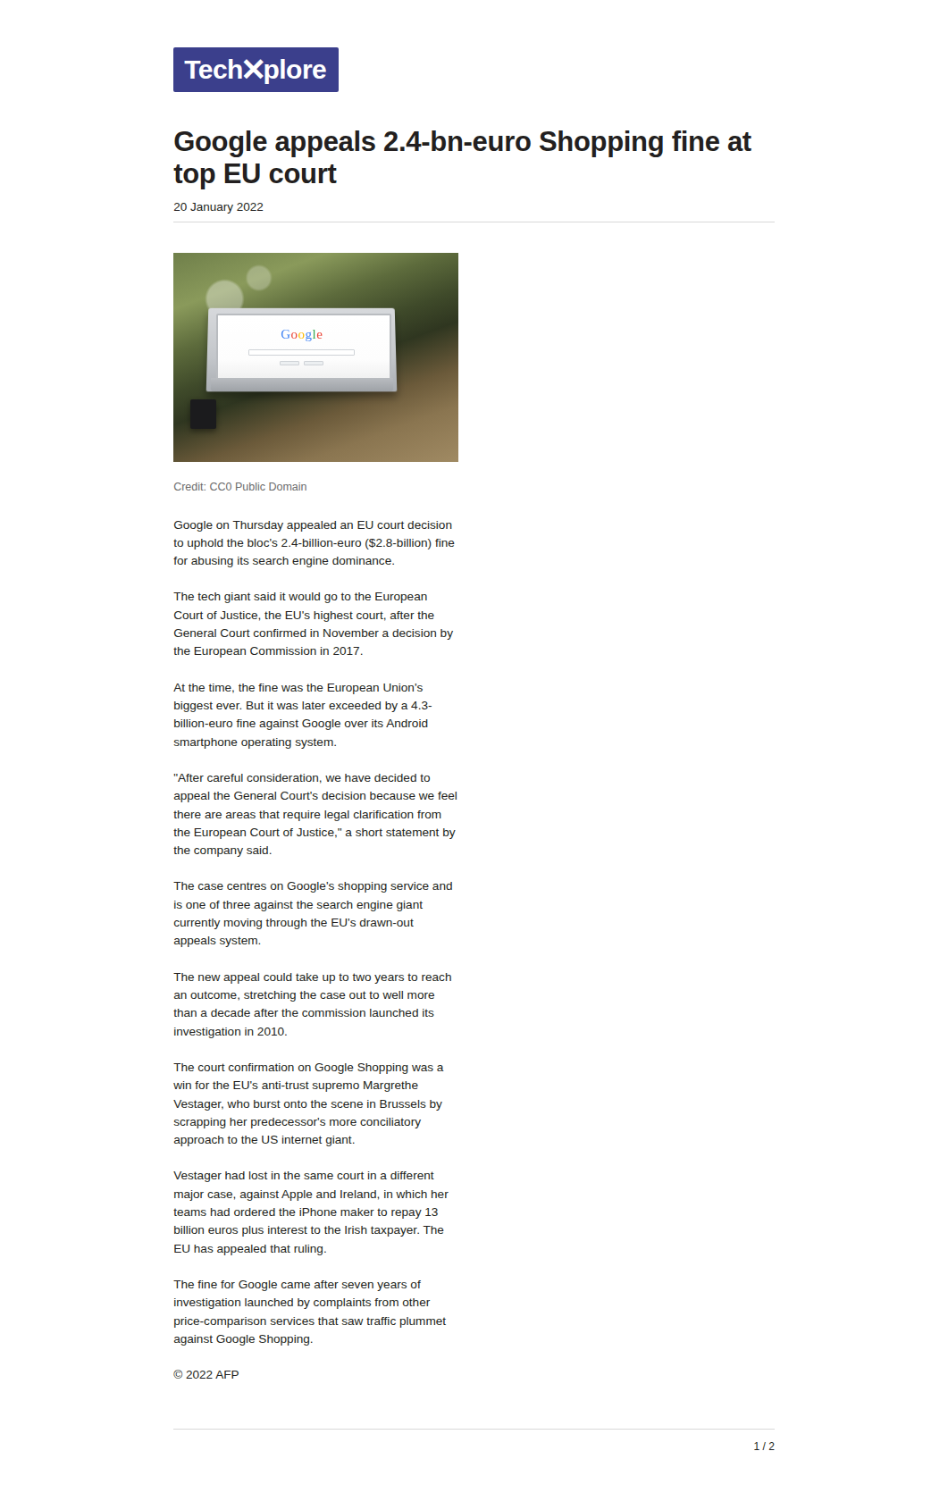Tech✕plore
Google appeals 2.4-bn-euro Shopping fine at top EU court
20 January 2022
Google
Credit: CC0 Public Domain
Google on Thursday appealed an EU court decision to uphold the bloc's 2.4-billion-euro ($2.8-billion) fine for abusing its search engine dominance.
The tech giant said it would go to the European Court of Justice, the EU's highest court, after the General Court confirmed in November a decision by the European Commission in 2017.
At the time, the fine was the European Union's biggest ever. But it was later exceeded by a 4.3-billion-euro fine against Google over its Android smartphone operating system.
"After careful consideration, we have decided to appeal the General Court's decision because we feel there are areas that require legal clarification from the European Court of Justice," a short statement by the company said.
The case centres on Google's shopping service and is one of three against the search engine giant currently moving through the EU's drawn-out appeals system.
The new appeal could take up to two years to reach an outcome, stretching the case out to well more than a decade after the commission launched its investigation in 2010.
The court confirmation on Google Shopping was a win for the EU's anti-trust supremo Margrethe Vestager, who burst onto the scene in Brussels by scrapping her predecessor's more conciliatory approach to the US internet giant.
Vestager had lost in the same court in a different major case, against Apple and Ireland, in which her teams had ordered the iPhone maker to repay 13 billion euros plus interest to the Irish taxpayer. The EU has appealed that ruling.
The fine for Google came after seven years of investigation launched by complaints from other price-comparison services that saw traffic plummet against Google Shopping.
© 2022 AFP
1 / 2